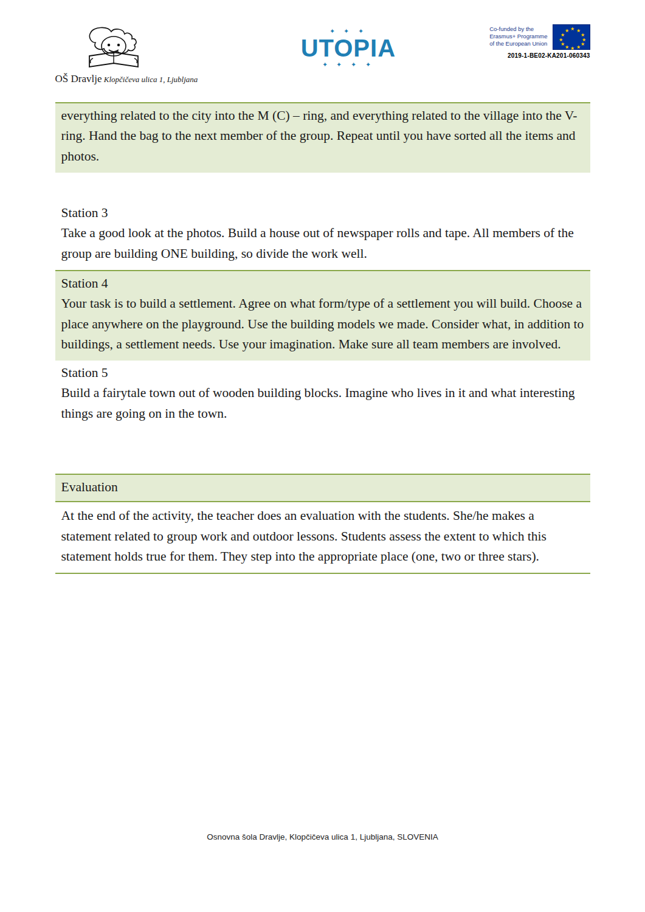OŠ Dravlje Klopčičeva ulica 1, Ljubljana
✦ ✦ ✦
UTOPIA
✦ ✦ ✦ ✦
Co-funded by the
Erasmus+ Programme
of the European Union
★ ★ ★ ★ ★ ★ ★ ★ ★ ★ ★ ★
2019-1-BE02-KA201-060343
everything related to the city into the M (C) – ring, and everything related to the village into the V-ring. Hand the bag to the next member of the group. Repeat until you have sorted all the items and photos.
Station 3
Take a good look at the photos. Build a house out of newspaper rolls and tape. All members of the group are building ONE building, so divide the work well.
Station 4
Your task is to build a settlement. Agree on what form/type of a settlement you will build. Choose a place anywhere on the playground. Use the building models we made. Consider what, in addition to buildings, a settlement needs. Use your imagination. Make sure all team members are involved.
Station 5
Build a fairytale town out of wooden building blocks. Imagine who lives in it and what interesting things are going on in the town.
Evaluation
At the end of the activity, the teacher does an evaluation with the students. She/he makes a statement related to group work and outdoor lessons. Students assess the extent to which this statement holds true for them. They step into the appropriate place (one, two or three stars).
Osnovna šola Dravlje, Klopčičeva ulica 1, Ljubljana, SLOVENIA